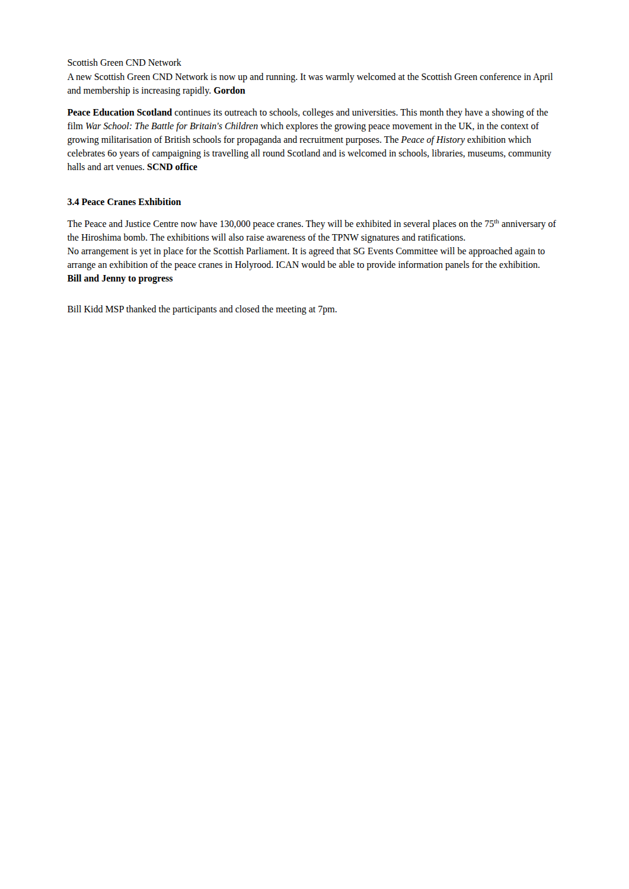Scottish Green CND Network
A new Scottish Green CND Network is now up and running. It was warmly welcomed at the Scottish Green conference in April and membership is increasing rapidly. Gordon
Peace Education Scotland continues its outreach to schools, colleges and universities. This month they have a showing of the film War School: The Battle for Britain's Children which explores the growing peace movement in the UK, in the context of growing militarisation of British schools for propaganda and recruitment purposes. The Peace of History exhibition which celebrates 6o years of campaigning is travelling all round Scotland and is welcomed in schools, libraries, museums, community halls and art venues. SCND office
3.4 Peace Cranes Exhibition
The Peace and Justice Centre now have 130,000 peace cranes. They will be exhibited in several places on the 75th anniversary of the Hiroshima bomb. The exhibitions will also raise awareness of the TPNW signatures and ratifications.
No arrangement is yet in place for the Scottish Parliament. It is agreed that SG Events Committee will be approached again to arrange an exhibition of the peace cranes in Holyrood. ICAN would be able to provide information panels for the exhibition.
Bill and Jenny to progress
Bill Kidd MSP thanked the participants and closed the meeting at 7pm.